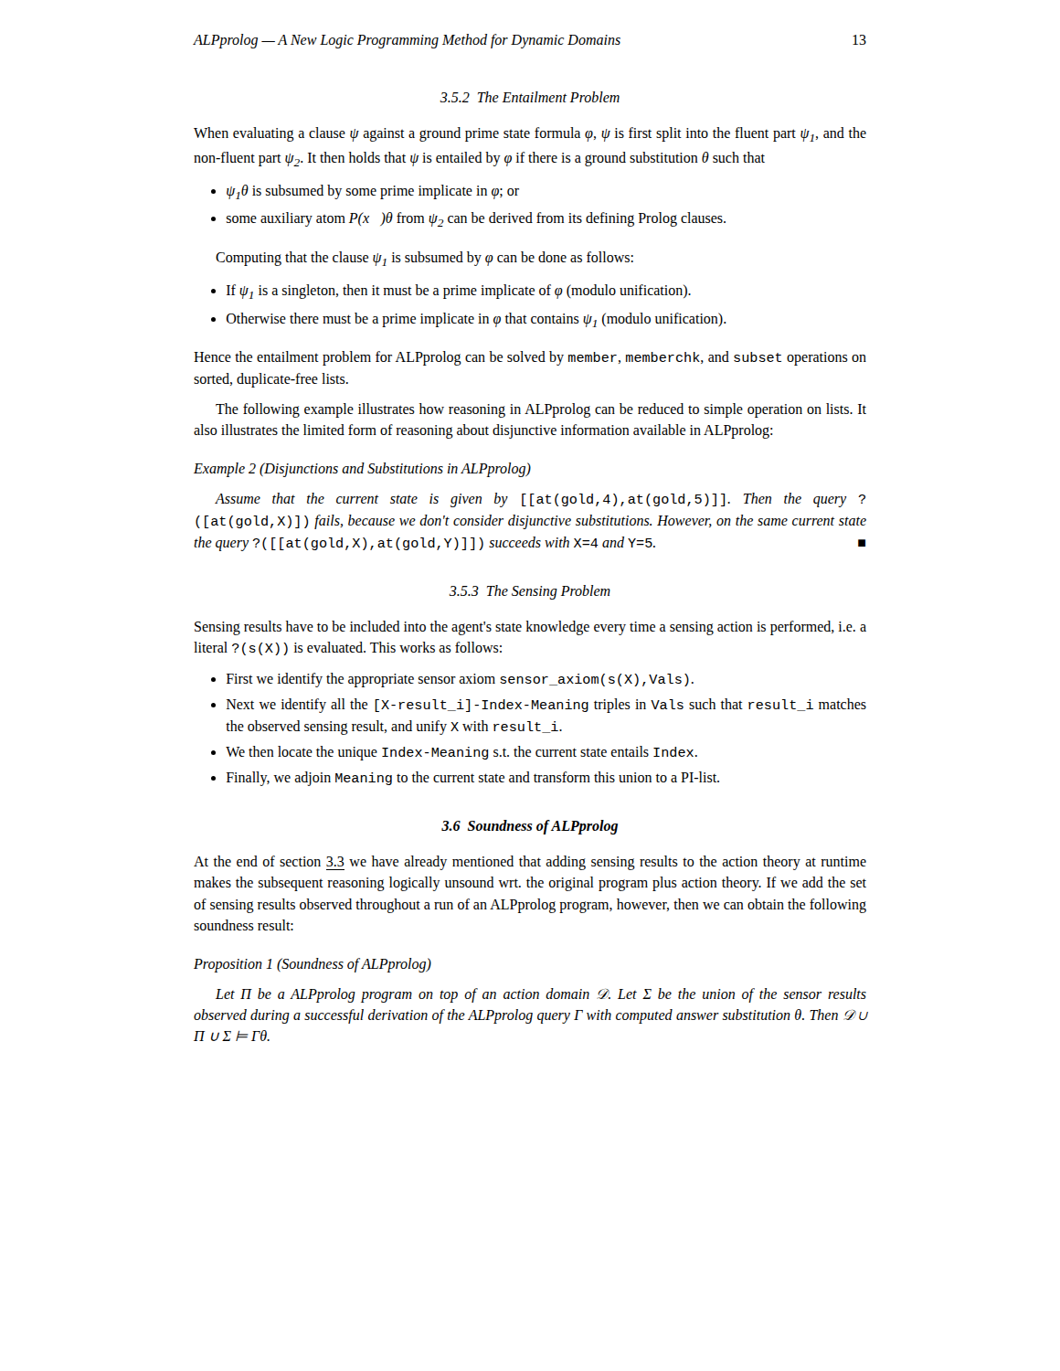ALPprolog — A New Logic Programming Method for Dynamic Domains 13
3.5.2 The Entailment Problem
When evaluating a clause ψ against a ground prime state formula φ, ψ is first split into the fluent part ψ1, and the non-fluent part ψ2. It then holds that ψ is entailed by φ if there is a ground substitution θ such that
ψ1θ is subsumed by some prime implicate in φ; or
some auxiliary atom P(x⃗)θ from ψ2 can be derived from its defining Prolog clauses.
Computing that the clause ψ1 is subsumed by φ can be done as follows:
If ψ1 is a singleton, then it must be a prime implicate of φ (modulo unification).
Otherwise there must be a prime implicate in φ that contains ψ1 (modulo unification).
Hence the entailment problem for ALPprolog can be solved by member, memberchk, and subset operations on sorted, duplicate-free lists.
The following example illustrates how reasoning in ALPprolog can be reduced to simple operation on lists. It also illustrates the limited form of reasoning about disjunctive information available in ALPprolog:
Example 2 (Disjunctions and Substitutions in ALPprolog)
Assume that the current state is given by [[at(gold,4),at(gold,5)]]. Then the query ?([at(gold,X)]) fails, because we don't consider disjunctive substitutions. However, on the same current state the query ?([[at(gold,X),at(gold,Y)]]) succeeds with X=4 and Y=5. ■
3.5.3 The Sensing Problem
Sensing results have to be included into the agent's state knowledge every time a sensing action is performed, i.e. a literal ?(s(X)) is evaluated. This works as follows:
First we identify the appropriate sensor axiom sensor_axiom(s(X),Vals).
Next we identify all the [X-result_i]-Index-Meaning triples in Vals such that result_i matches the observed sensing result, and unify X with result_i.
We then locate the unique Index-Meaning s.t. the current state entails Index.
Finally, we adjoin Meaning to the current state and transform this union to a PI-list.
3.6 Soundness of ALPprolog
At the end of section 3.3 we have already mentioned that adding sensing results to the action theory at runtime makes the subsequent reasoning logically unsound wrt. the original program plus action theory. If we add the set of sensing results observed throughout a run of an ALPprolog program, however, then we can obtain the following soundness result:
Proposition 1 (Soundness of ALPprolog)
Let Π be a ALPprolog program on top of an action domain 𝒟. Let Σ be the union of the sensor results observed during a successful derivation of the ALPprolog query Γ with computed answer substitution θ. Then 𝒟 ∪ Π ∪ Σ ⊨ Γθ.